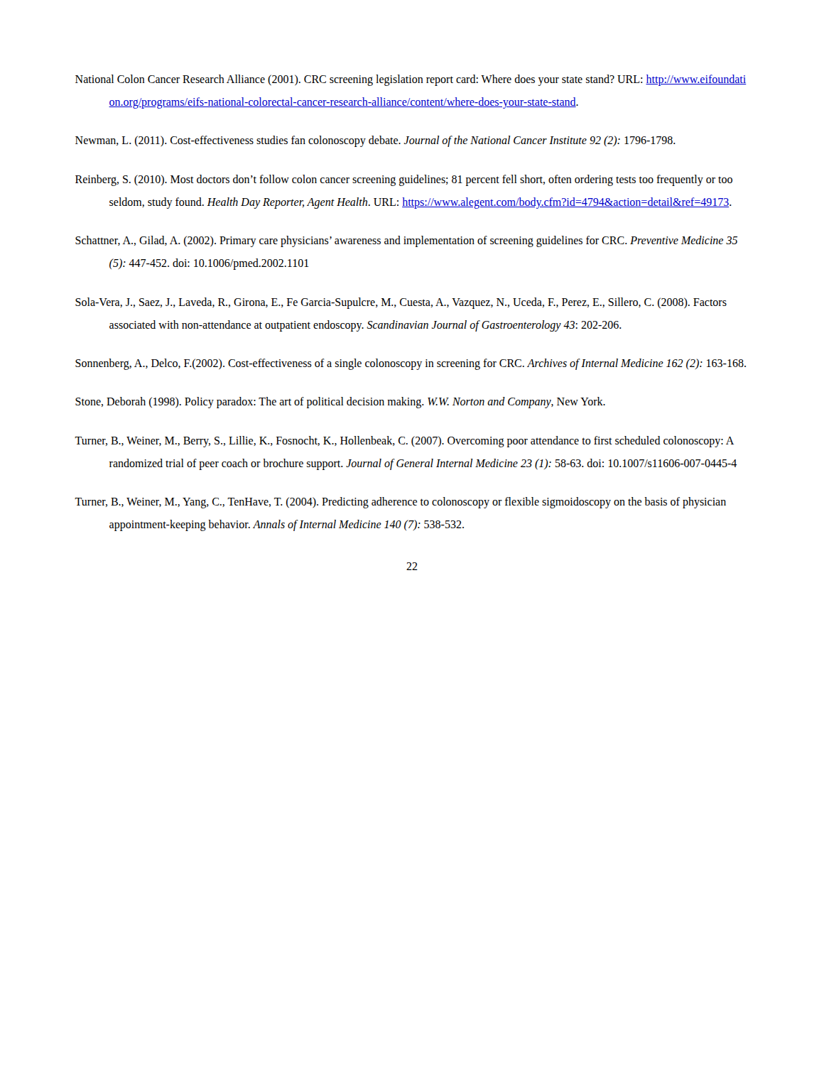National Colon Cancer Research Alliance (2001). CRC screening legislation report card: Where does your state stand? URL: http://www.eifoundation.org/programs/eifs-national-colorectal-cancer-research-alliance/content/where-does-your-state-stand.
Newman, L. (2011). Cost-effectiveness studies fan colonoscopy debate. Journal of the National Cancer Institute 92 (2): 1796-1798.
Reinberg, S. (2010). Most doctors don’t follow colon cancer screening guidelines; 81 percent fell short, often ordering tests too frequently or too seldom, study found. Health Day Reporter, Agent Health. URL: https://www.alegent.com/body.cfm?id=4794&action=detail&ref=49173.
Schattner, A., Gilad, A. (2002). Primary care physicians’ awareness and implementation of screening guidelines for CRC. Preventive Medicine 35 (5): 447-452. doi: 10.1006/pmed.2002.1101
Sola-Vera, J., Saez, J., Laveda, R., Girona, E., Fe Garcia-Supulcre, M., Cuesta, A., Vazquez, N., Uceda, F., Perez, E., Sillero, C. (2008). Factors associated with non-attendance at outpatient endoscopy. Scandinavian Journal of Gastroenterology 43: 202-206.
Sonnenberg, A., Delco, F.(2002). Cost-effectiveness of a single colonoscopy in screening for CRC. Archives of Internal Medicine 162 (2): 163-168.
Stone, Deborah (1998). Policy paradox: The art of political decision making. W.W. Norton and Company, New York.
Turner, B., Weiner, M., Berry, S., Lillie, K., Fosnocht, K., Hollenbeak, C. (2007). Overcoming poor attendance to first scheduled colonoscopy: A randomized trial of peer coach or brochure support. Journal of General Internal Medicine 23 (1): 58-63. doi: 10.1007/s11606-007-0445-4
Turner, B., Weiner, M., Yang, C., TenHave, T. (2004). Predicting adherence to colonoscopy or flexible sigmoidoscopy on the basis of physician appointment-keeping behavior. Annals of Internal Medicine 140 (7): 538-532.
22